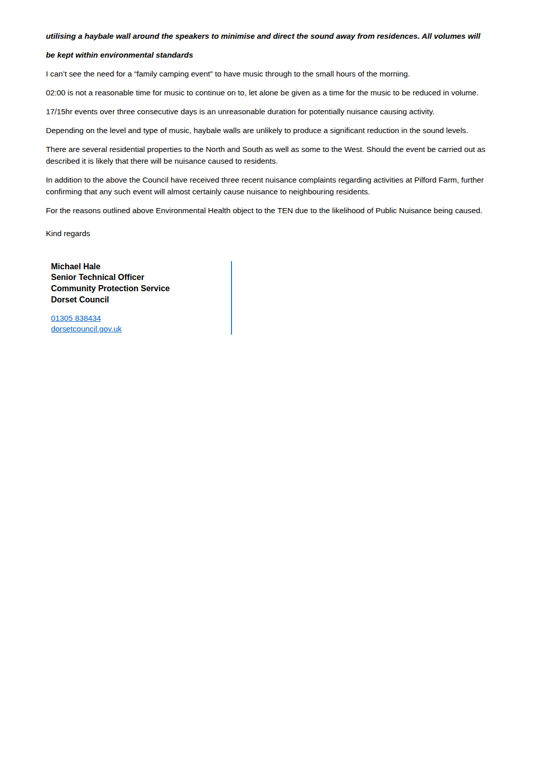utilising a haybale wall around the speakers to minimise and direct the sound away from residences. All volumes will
be kept within environmental standards
I can’t see the need for a “family camping event” to have music through to the small hours of the morning.
02:00 is not a reasonable time for music to continue on to, let alone be given as a time for the music to be reduced in volume.
17/15hr events over three consecutive days is an unreasonable duration for potentially nuisance causing activity.
Depending on the level and type of music, haybale walls are unlikely to produce a significant reduction in the sound levels.
There are several residential properties to the North and South as well as some to the West. Should the event be carried out as described it is likely that there will be nuisance caused to residents.
In addition to the above the Council have received three recent nuisance complaints regarding activities at Pilford Farm, further confirming that any such event will almost certainly cause nuisance to neighbouring residents.
For the reasons outlined above Environmental Health object to the TEN due to the likelihood of Public Nuisance being caused.
Kind regards
Michael Hale
Senior Technical Officer
Community Protection Service
Dorset Council
01305 838434 dorsetcouncil.gov.uk